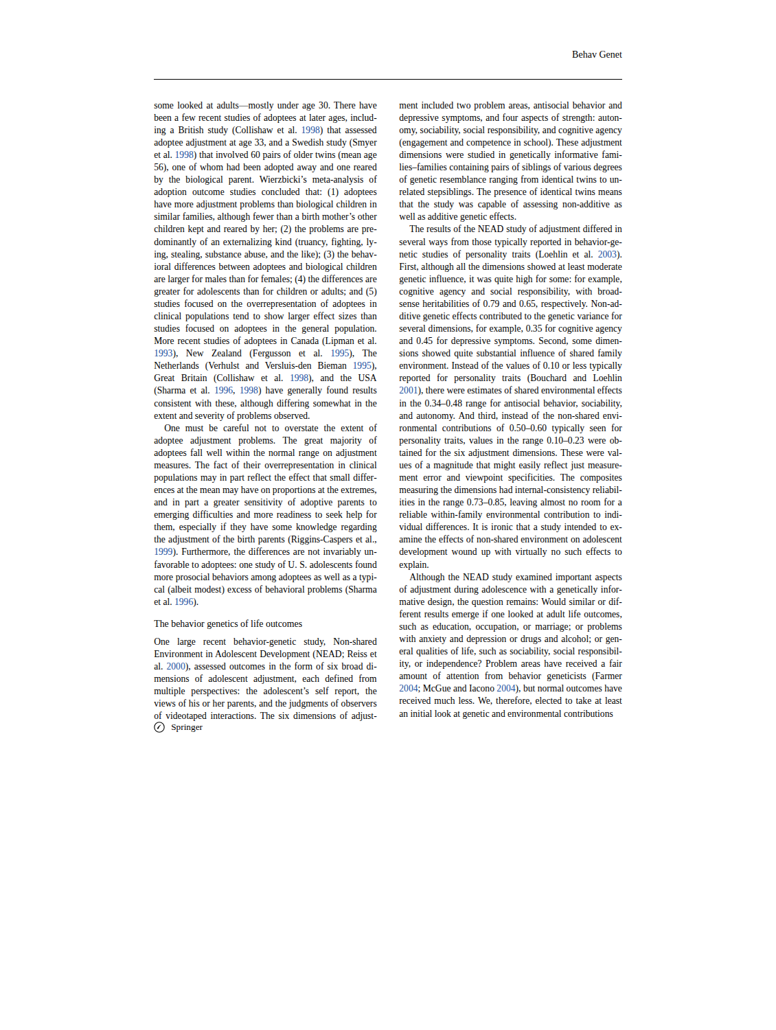Behav Genet
some looked at adults—mostly under age 30. There have been a few recent studies of adoptees at later ages, including a British study (Collishaw et al. 1998) that assessed adoptee adjustment at age 33, and a Swedish study (Smyer et al. 1998) that involved 60 pairs of older twins (mean age 56), one of whom had been adopted away and one reared by the biological parent. Wierzbicki’s meta-analysis of adoption outcome studies concluded that: (1) adoptees have more adjustment problems than biological children in similar families, although fewer than a birth mother’s other children kept and reared by her; (2) the problems are predominantly of an externalizing kind (truancy, fighting, lying, stealing, substance abuse, and the like); (3) the behavioral differences between adoptees and biological children are larger for males than for females; (4) the differences are greater for adolescents than for children or adults; and (5) studies focused on the overrepresentation of adoptees in clinical populations tend to show larger effect sizes than studies focused on adoptees in the general population. More recent studies of adoptees in Canada (Lipman et al. 1993), New Zealand (Fergusson et al. 1995), The Netherlands (Verhulst and Versluis-den Bieman 1995), Great Britain (Collishaw et al. 1998), and the USA (Sharma et al. 1996, 1998) have generally found results consistent with these, although differing somewhat in the extent and severity of problems observed.
One must be careful not to overstate the extent of adoptee adjustment problems. The great majority of adoptees fall well within the normal range on adjustment measures. The fact of their overrepresentation in clinical populations may in part reflect the effect that small differences at the mean may have on proportions at the extremes, and in part a greater sensitivity of adoptive parents to emerging difficulties and more readiness to seek help for them, especially if they have some knowledge regarding the adjustment of the birth parents (Riggins-Caspers et al., 1999). Furthermore, the differences are not invariably unfavorable to adoptees: one study of U. S. adolescents found more prosocial behaviors among adoptees as well as a typical (albeit modest) excess of behavioral problems (Sharma et al. 1996).
The behavior genetics of life outcomes
One large recent behavior-genetic study, Non-shared Environment in Adolescent Development (NEAD; Reiss et al. 2000), assessed outcomes in the form of six broad dimensions of adolescent adjustment, each defined from multiple perspectives: the adolescent’s self report, the views of his or her parents, and the judgments of observers of videotaped interactions. The six dimensions of adjustment included two problem areas, antisocial behavior and depressive symptoms, and four aspects of strength: autonomy, sociability, social responsibility, and cognitive agency (engagement and competence in school). These adjustment dimensions were studied in genetically informative families–families containing pairs of siblings of various degrees of genetic resemblance ranging from identical twins to unrelated stepsiblings. The presence of identical twins means that the study was capable of assessing non-additive as well as additive genetic effects.
The results of the NEAD study of adjustment differed in several ways from those typically reported in behavior-genetic studies of personality traits (Loehlin et al. 2003). First, although all the dimensions showed at least moderate genetic influence, it was quite high for some: for example, cognitive agency and social responsibility, with broad-sense heritabilities of 0.79 and 0.65, respectively. Non-additive genetic effects contributed to the genetic variance for several dimensions, for example, 0.35 for cognitive agency and 0.45 for depressive symptoms. Second, some dimensions showed quite substantial influence of shared family environment. Instead of the values of 0.10 or less typically reported for personality traits (Bouchard and Loehlin 2001), there were estimates of shared environmental effects in the 0.34–0.48 range for antisocial behavior, sociability, and autonomy. And third, instead of the non-shared environmental contributions of 0.50–0.60 typically seen for personality traits, values in the range 0.10–0.23 were obtained for the six adjustment dimensions. These were values of a magnitude that might easily reflect just measurement error and viewpoint specificities. The composites measuring the dimensions had internal-consistency reliabilities in the range 0.73–0.85, leaving almost no room for a reliable within-family environmental contribution to individual differences. It is ironic that a study intended to examine the effects of non-shared environment on adolescent development wound up with virtually no such effects to explain.
Although the NEAD study examined important aspects of adjustment during adolescence with a genetically informative design, the question remains: Would similar or different results emerge if one looked at adult life outcomes, such as education, occupation, or marriage; or problems with anxiety and depression or drugs and alcohol; or general qualities of life, such as sociability, social responsibility, or independence? Problem areas have received a fair amount of attention from behavior geneticists (Farmer 2004; McGue and Iacono 2004), but normal outcomes have received much less. We, therefore, elected to take at least an initial look at genetic and environmental contributions
Springer